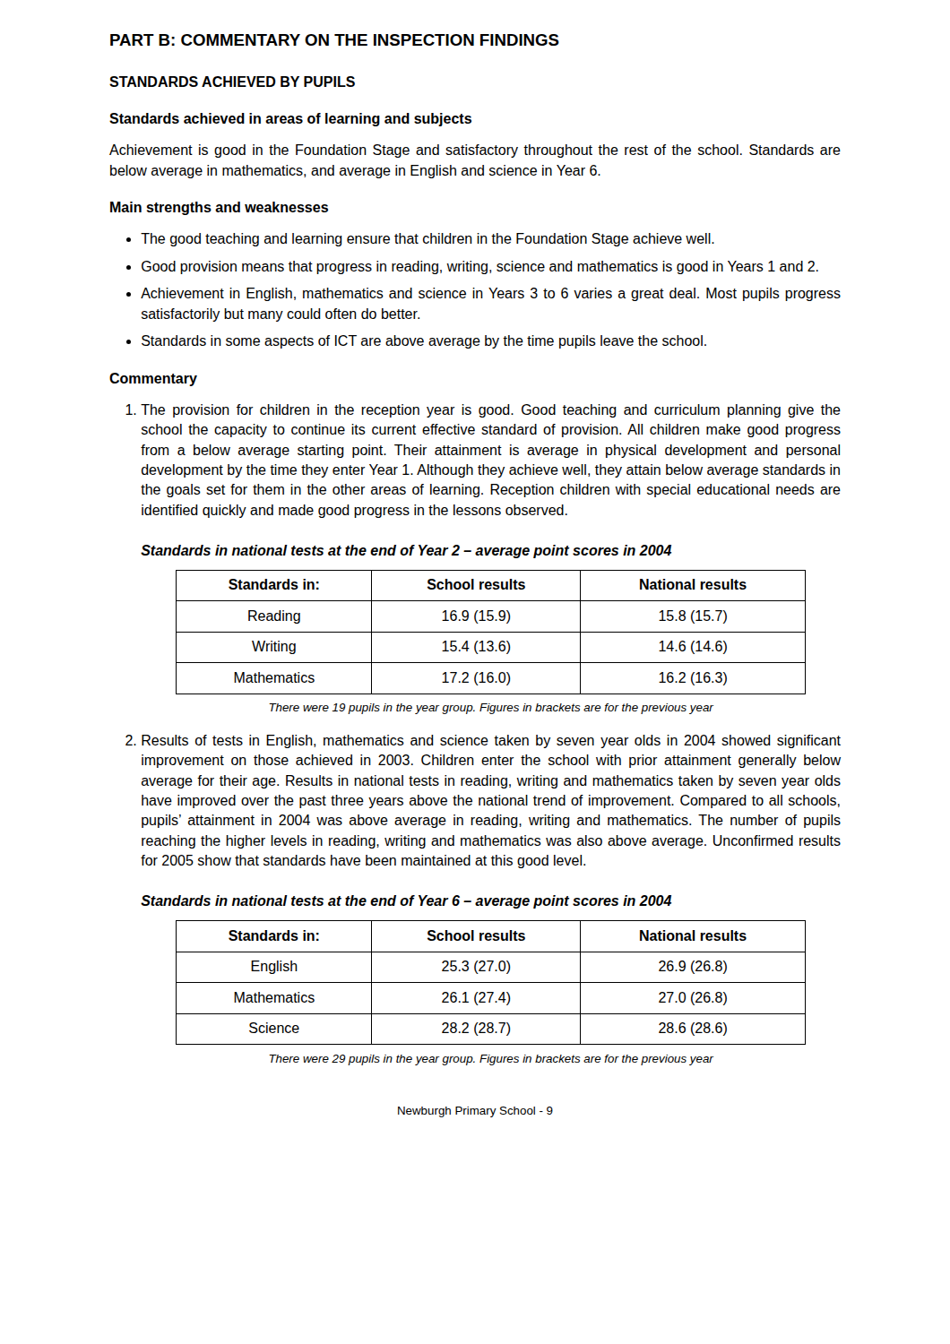PART B: COMMENTARY ON THE INSPECTION FINDINGS
STANDARDS ACHIEVED BY PUPILS
Standards achieved in areas of learning and subjects
Achievement is good in the Foundation Stage and satisfactory throughout the rest of the school. Standards are below average in mathematics, and average in English and science in Year 6.
Main strengths and weaknesses
The good teaching and learning ensure that children in the Foundation Stage achieve well.
Good provision means that progress in reading, writing, science and mathematics is good in Years 1 and 2.
Achievement in English, mathematics and science in Years 3 to 6 varies a great deal. Most pupils progress satisfactorily but many could often do better.
Standards in some aspects of ICT are above average by the time pupils leave the school.
Commentary
The provision for children in the reception year is good. Good teaching and curriculum planning give the school the capacity to continue its current effective standard of provision. All children make good progress from a below average starting point. Their attainment is average in physical development and personal development by the time they enter Year 1. Although they achieve well, they attain below average standards in the goals set for them in the other areas of learning. Reception children with special educational needs are identified quickly and made good progress in the lessons observed.
Standards in national tests at the end of Year 2 – average point scores in 2004
| Standards in: | School results | National results |
| --- | --- | --- |
| Reading | 16.9 (15.9) | 15.8 (15.7) |
| Writing | 15.4 (13.6) | 14.6 (14.6) |
| Mathematics | 17.2 (16.0) | 16.2 (16.3) |
There were 19 pupils in the year group. Figures in brackets are for the previous year
Results of tests in English, mathematics and science taken by seven year olds in 2004 showed significant improvement on those achieved in 2003. Children enter the school with prior attainment generally below average for their age. Results in national tests in reading, writing and mathematics taken by seven year olds have improved over the past three years above the national trend of improvement. Compared to all schools, pupils’ attainment in 2004 was above average in reading, writing and mathematics. The number of pupils reaching the higher levels in reading, writing and mathematics was also above average. Unconfirmed results for 2005 show that standards have been maintained at this good level.
Standards in national tests at the end of Year 6 – average point scores in 2004
| Standards in: | School results | National results |
| --- | --- | --- |
| English | 25.3 (27.0) | 26.9 (26.8) |
| Mathematics | 26.1 (27.4) | 27.0 (26.8) |
| Science | 28.2 (28.7) | 28.6 (28.6) |
There were 29 pupils in the year group. Figures in brackets are for the previous year
Newburgh Primary School - 9